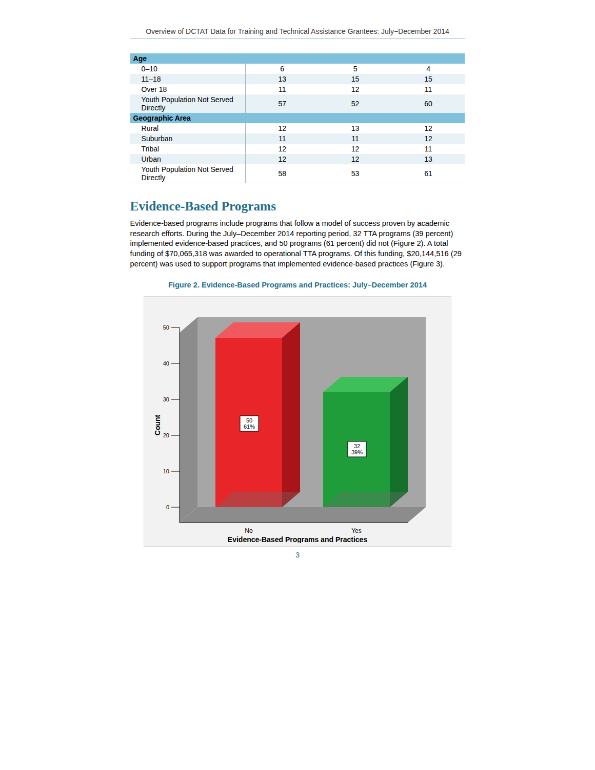Overview of DCTAT Data for Training and Technical Assistance Grantees: July−December 2014
| Age |
| --- |
| 0–10 | 6 | 5 | 4 |
| 11–18 | 13 | 15 | 15 |
| Over 18 | 11 | 12 | 11 |
| Youth Population Not Served Directly | 57 | 52 | 60 |
| Geographic Area |
| Rural | 12 | 13 | 12 |
| Suburban | 11 | 11 | 12 |
| Tribal | 12 | 12 | 11 |
| Urban | 12 | 12 | 13 |
| Youth Population Not Served Directly | 58 | 53 | 61 |
Evidence-Based Programs
Evidence-based programs include programs that follow a model of success proven by academic research efforts. During the July–December 2014 reporting period, 32 TTA programs (39 percent) implemented evidence-based practices, and 50 programs (61 percent) did not (Figure 2). A total funding of $70,065,318 was awarded to operational TTA programs. Of this funding, $20,144,516 (29 percent) was used to support programs that implemented evidence-based practices (Figure 3).
Figure 2. Evidence-Based Programs and Practices: July–December 2014
0 10 20 30 40 50 Count 50 61% 32 39% No Yes Evidence-Based Programs and Practices
3